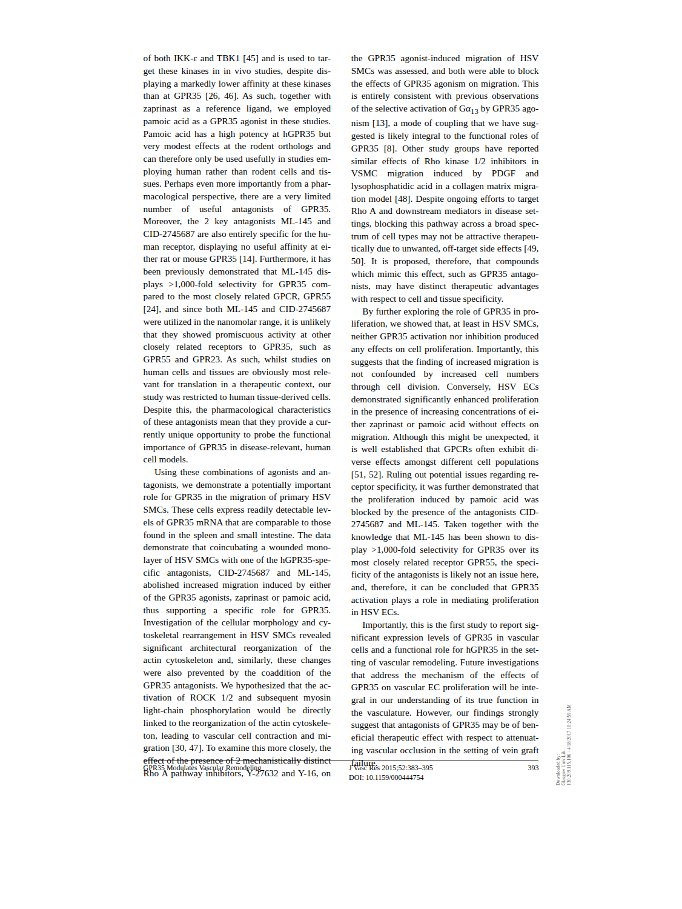of both IKK-ε and TBK1 [45] and is used to target these kinases in in vivo studies, despite displaying a markedly lower affinity at these kinases than at GPR35 [26, 46]. As such, together with zaprinast as a reference ligand, we employed pamoic acid as a GPR35 agonist in these studies. Pamoic acid has a high potency at hGPR35 but very modest effects at the rodent orthologs and can therefore only be used usefully in studies employing human rather than rodent cells and tissues. Perhaps even more importantly from a pharmacological perspective, there are a very limited number of useful antagonists of GPR35. Moreover, the 2 key antagonists ML-145 and CID-2745687 are also entirely specific for the human receptor, displaying no useful affinity at either rat or mouse GPR35 [14]. Furthermore, it has been previously demonstrated that ML-145 displays >1,000-fold selectivity for GPR35 compared to the most closely related GPCR, GPR55 [24], and since both ML-145 and CID-2745687 were utilized in the nanomolar range, it is unlikely that they showed promiscuous activity at other closely related receptors to GPR35, such as GPR55 and GPR23. As such, whilst studies on human cells and tissues are obviously most relevant for translation in a therapeutic context, our study was restricted to human tissue-derived cells. Despite this, the pharmacological characteristics of these antagonists mean that they provide a currently unique opportunity to probe the functional importance of GPR35 in disease-relevant, human cell models.
Using these combinations of agonists and antagonists, we demonstrate a potentially important role for GPR35 in the migration of primary HSV SMCs. These cells express readily detectable levels of GPR35 mRNA that are comparable to those found in the spleen and small intestine. The data demonstrate that coincubating a wounded monolayer of HSV SMCs with one of the hGPR35-specific antagonists, CID-2745687 and ML-145, abolished increased migration induced by either of the GPR35 agonists, zaprinast or pamoic acid, thus supporting a specific role for GPR35. Investigation of the cellular morphology and cytoskeletal rearrangement in HSV SMCs revealed significant architectural reorganization of the actin cytoskeleton and, similarly, these changes were also prevented by the coaddition of the GPR35 antagonists. We hypothesized that the activation of ROCK 1/2 and subsequent myosin light-chain phosphorylation would be directly linked to the reorganization of the actin cytoskeleton, leading to vascular cell contraction and migration [30, 47]. To examine this more closely, the effect of the presence of 2 mechanistically distinct Rho A pathway inhibitors, Y-27632 and Y-16, on the GPR35 agonist-induced migration of HSV SMCs was assessed, and both were able to block the effects of GPR35 agonism on migration. This is entirely consistent with previous observations of the selective activation of Gα13 by GPR35 agonism [13], a mode of coupling that we have suggested is likely integral to the functional roles of GPR35 [8]. Other study groups have reported similar effects of Rho kinase 1/2 inhibitors in VSMC migration induced by PDGF and lysophosphatidic acid in a collagen matrix migration model [48]. Despite ongoing efforts to target Rho A and downstream mediators in disease settings, blocking this pathway across a broad spectrum of cell types may not be attractive therapeutically due to unwanted, off-target side effects [49, 50]. It is proposed, therefore, that compounds which mimic this effect, such as GPR35 antagonists, may have distinct therapeutic advantages with respect to cell and tissue specificity.
By further exploring the role of GPR35 in proliferation, we showed that, at least in HSV SMCs, neither GPR35 activation nor inhibition produced any effects on cell proliferation. Importantly, this suggests that the finding of increased migration is not confounded by increased cell numbers through cell division. Conversely, HSV ECs demonstrated significantly enhanced proliferation in the presence of increasing concentrations of either zaprinast or pamoic acid without effects on migration. Although this might be unexpected, it is well established that GPCRs often exhibit diverse effects amongst different cell populations [51, 52]. Ruling out potential issues regarding receptor specificity, it was further demonstrated that the proliferation induced by pamoic acid was blocked by the presence of the antagonists CID-2745687 and ML-145. Taken together with the knowledge that ML-145 has been shown to display >1,000-fold selectivity for GPR35 over its most closely related receptor GPR55, the specificity of the antagonists is likely not an issue here, and, therefore, it can be concluded that GPR35 activation plays a role in mediating proliferation in HSV ECs.
Importantly, this is the first study to report significant expression levels of GPR35 in vascular cells and a functional role for hGPR35 in the setting of vascular remodeling. Future investigations that address the mechanism of the effects of GPR35 on vascular EC proliferation will be integral in our understanding of its true function in the vasculature. However, our findings strongly suggest that antagonists of GPR35 may be of beneficial therapeutic effect with respect to attenuating vascular occlusion in the setting of vein graft failure.
GPR35 Modulates Vascular Remodeling
J Vasc Res 2015;52:383–395
DOI: 10.1159/000444754
393
Downloaded by:
Glasgow Univ.Lib.
130.209.115.106 - 4/18/2017 10:24:59 AM